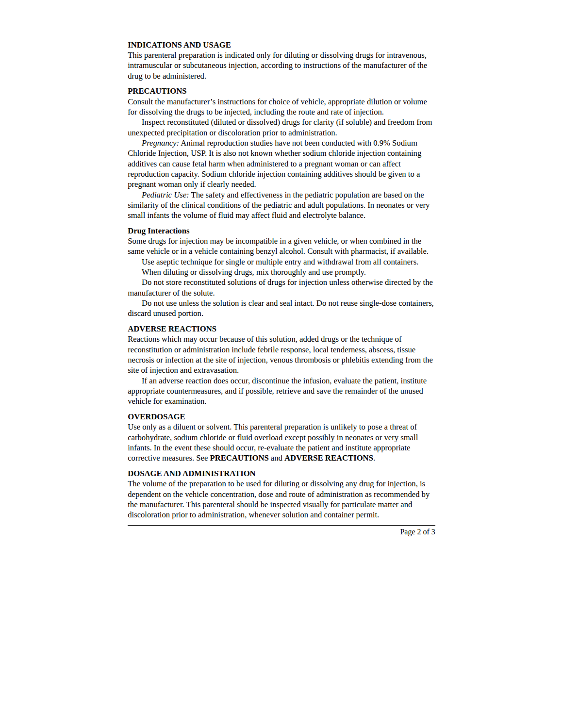INDICATIONS AND USAGE
This parenteral preparation is indicated only for diluting or dissolving drugs for intravenous, intramuscular or subcutaneous injection, according to instructions of the manufacturer of the drug to be administered.
PRECAUTIONS
Consult the manufacturer’s instructions for choice of vehicle, appropriate dilution or volume for dissolving the drugs to be injected, including the route and rate of injection.
Inspect reconstituted (diluted or dissolved) drugs for clarity (if soluble) and freedom from unexpected precipitation or discoloration prior to administration.
Pregnancy: Animal reproduction studies have not been conducted with 0.9% Sodium Chloride Injection, USP. It is also not known whether sodium chloride injection containing additives can cause fetal harm when administered to a pregnant woman or can affect reproduction capacity. Sodium chloride injection containing additives should be given to a pregnant woman only if clearly needed.
Pediatric Use: The safety and effectiveness in the pediatric population are based on the similarity of the clinical conditions of the pediatric and adult populations. In neonates or very small infants the volume of fluid may affect fluid and electrolyte balance.
Drug Interactions
Some drugs for injection may be incompatible in a given vehicle, or when combined in the same vehicle or in a vehicle containing benzyl alcohol. Consult with pharmacist, if available.
Use aseptic technique for single or multiple entry and withdrawal from all containers.
When diluting or dissolving drugs, mix thoroughly and use promptly.
Do not store reconstituted solutions of drugs for injection unless otherwise directed by the manufacturer of the solute.
Do not use unless the solution is clear and seal intact. Do not reuse single-dose containers, discard unused portion.
ADVERSE REACTIONS
Reactions which may occur because of this solution, added drugs or the technique of reconstitution or administration include febrile response, local tenderness, abscess, tissue necrosis or infection at the site of injection, venous thrombosis or phlebitis extending from the site of injection and extravasation.
If an adverse reaction does occur, discontinue the infusion, evaluate the patient, institute appropriate countermeasures, and if possible, retrieve and save the remainder of the unused vehicle for examination.
OVERDOSAGE
Use only as a diluent or solvent. This parenteral preparation is unlikely to pose a threat of carbohydrate, sodium chloride or fluid overload except possibly in neonates or very small infants. In the event these should occur, re-evaluate the patient and institute appropriate corrective measures. See PRECAUTIONS and ADVERSE REACTIONS.
DOSAGE AND ADMINISTRATION
The volume of the preparation to be used for diluting or dissolving any drug for injection, is dependent on the vehicle concentration, dose and route of administration as recommended by the manufacturer. This parenteral should be inspected visually for particulate matter and discoloration prior to administration, whenever solution and container permit.
Page 2 of 3